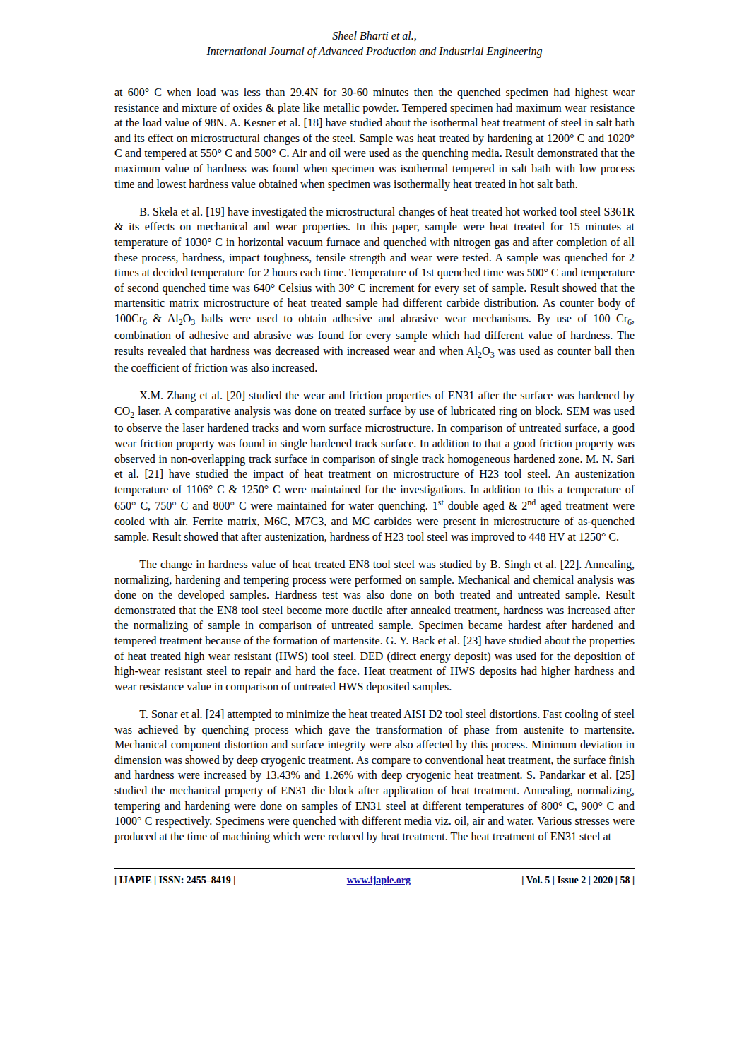Sheel Bharti et al., International Journal of Advanced Production and Industrial Engineering
at 600° C when load was less than 29.4N for 30-60 minutes then the quenched specimen had highest wear resistance and mixture of oxides & plate like metallic powder. Tempered specimen had maximum wear resistance at the load value of 98N. A. Kesner et al. [18] have studied about the isothermal heat treatment of steel in salt bath and its effect on microstructural changes of the steel. Sample was heat treated by hardening at 1200° C and 1020° C and tempered at 550° C and 500° C. Air and oil were used as the quenching media. Result demonstrated that the maximum value of hardness was found when specimen was isothermal tempered in salt bath with low process time and lowest hardness value obtained when specimen was isothermally heat treated in hot salt bath.
B. Skela et al. [19] have investigated the microstructural changes of heat treated hot worked tool steel S361R & its effects on mechanical and wear properties. In this paper, sample were heat treated for 15 minutes at temperature of 1030° C in horizontal vacuum furnace and quenched with nitrogen gas and after completion of all these process, hardness, impact toughness, tensile strength and wear were tested. A sample was quenched for 2 times at decided temperature for 2 hours each time. Temperature of 1st quenched time was 500° C and temperature of second quenched time was 640° Celsius with 30° C increment for every set of sample. Result showed that the martensitic matrix microstructure of heat treated sample had different carbide distribution. As counter body of 100Cr6 & Al2O3 balls were used to obtain adhesive and abrasive wear mechanisms. By use of 100 Cr6, combination of adhesive and abrasive was found for every sample which had different value of hardness. The results revealed that hardness was decreased with increased wear and when Al2O3 was used as counter ball then the coefficient of friction was also increased.
X.M. Zhang et al. [20] studied the wear and friction properties of EN31 after the surface was hardened by CO2 laser. A comparative analysis was done on treated surface by use of lubricated ring on block. SEM was used to observe the laser hardened tracks and worn surface microstructure. In comparison of untreated surface, a good wear friction property was found in single hardened track surface. In addition to that a good friction property was observed in non-overlapping track surface in comparison of single track homogeneous hardened zone. M. N. Sari et al. [21] have studied the impact of heat treatment on microstructure of H23 tool steel. An austenization temperature of 1106° C & 1250° C were maintained for the investigations. In addition to this a temperature of 650° C, 750° C and 800° C were maintained for water quenching. 1st double aged & 2nd aged treatment were cooled with air. Ferrite matrix, M6C, M7C3, and MC carbides were present in microstructure of as-quenched sample. Result showed that after austenization, hardness of H23 tool steel was improved to 448 HV at 1250° C.
The change in hardness value of heat treated EN8 tool steel was studied by B. Singh et al. [22]. Annealing, normalizing, hardening and tempering process were performed on sample. Mechanical and chemical analysis was done on the developed samples. Hardness test was also done on both treated and untreated sample. Result demonstrated that the EN8 tool steel become more ductile after annealed treatment, hardness was increased after the normalizing of sample in comparison of untreated sample. Specimen became hardest after hardened and tempered treatment because of the formation of martensite. G. Y. Back et al. [23] have studied about the properties of heat treated high wear resistant (HWS) tool steel. DED (direct energy deposit) was used for the deposition of high-wear resistant steel to repair and hard the face. Heat treatment of HWS deposits had higher hardness and wear resistance value in comparison of untreated HWS deposited samples.
T. Sonar et al. [24] attempted to minimize the heat treated AISI D2 tool steel distortions. Fast cooling of steel was achieved by quenching process which gave the transformation of phase from austenite to martensite. Mechanical component distortion and surface integrity were also affected by this process. Minimum deviation in dimension was showed by deep cryogenic treatment. As compare to conventional heat treatment, the surface finish and hardness were increased by 13.43% and 1.26% with deep cryogenic heat treatment. S. Pandarkar et al. [25] studied the mechanical property of EN31 die block after application of heat treatment. Annealing, normalizing, tempering and hardening were done on samples of EN31 steel at different temperatures of 800° C, 900° C and 1000° C respectively. Specimens were quenched with different media viz. oil, air and water. Various stresses were produced at the time of machining which were reduced by heat treatment. The heat treatment of EN31 steel at
| IJAPIE | ISSN: 2455–8419 | www.ijapie.org | Vol. 5 | Issue 2 | 2020 | 58 |